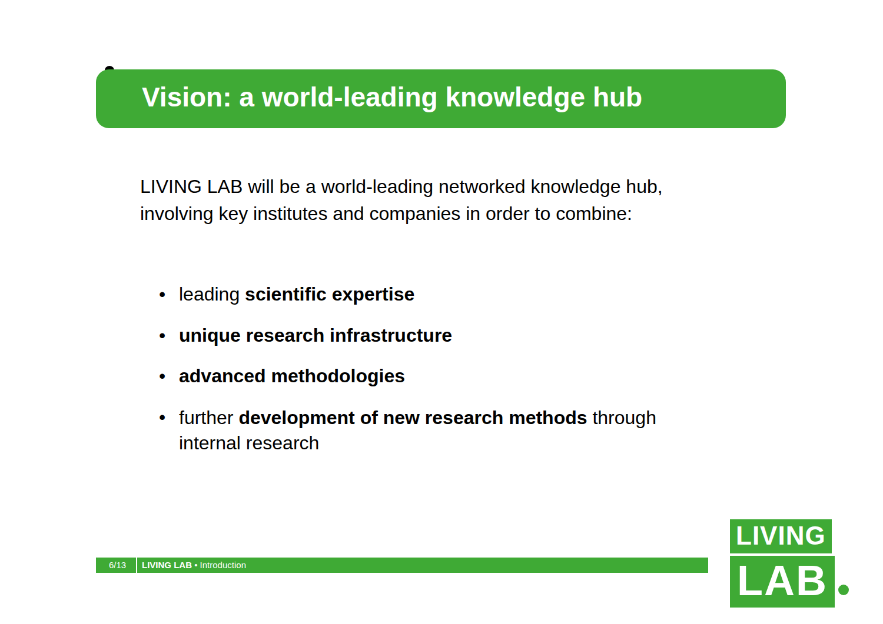Vision: a world-leading knowledge hub
LIVING LAB will be a world-leading networked knowledge hub, involving key institutes and companies in order to combine:
leading scientific expertise
unique research infrastructure
advanced methodologies
further development of new research methods through internal research
6/13 LIVING LAB • Introduction
LIVING LAB